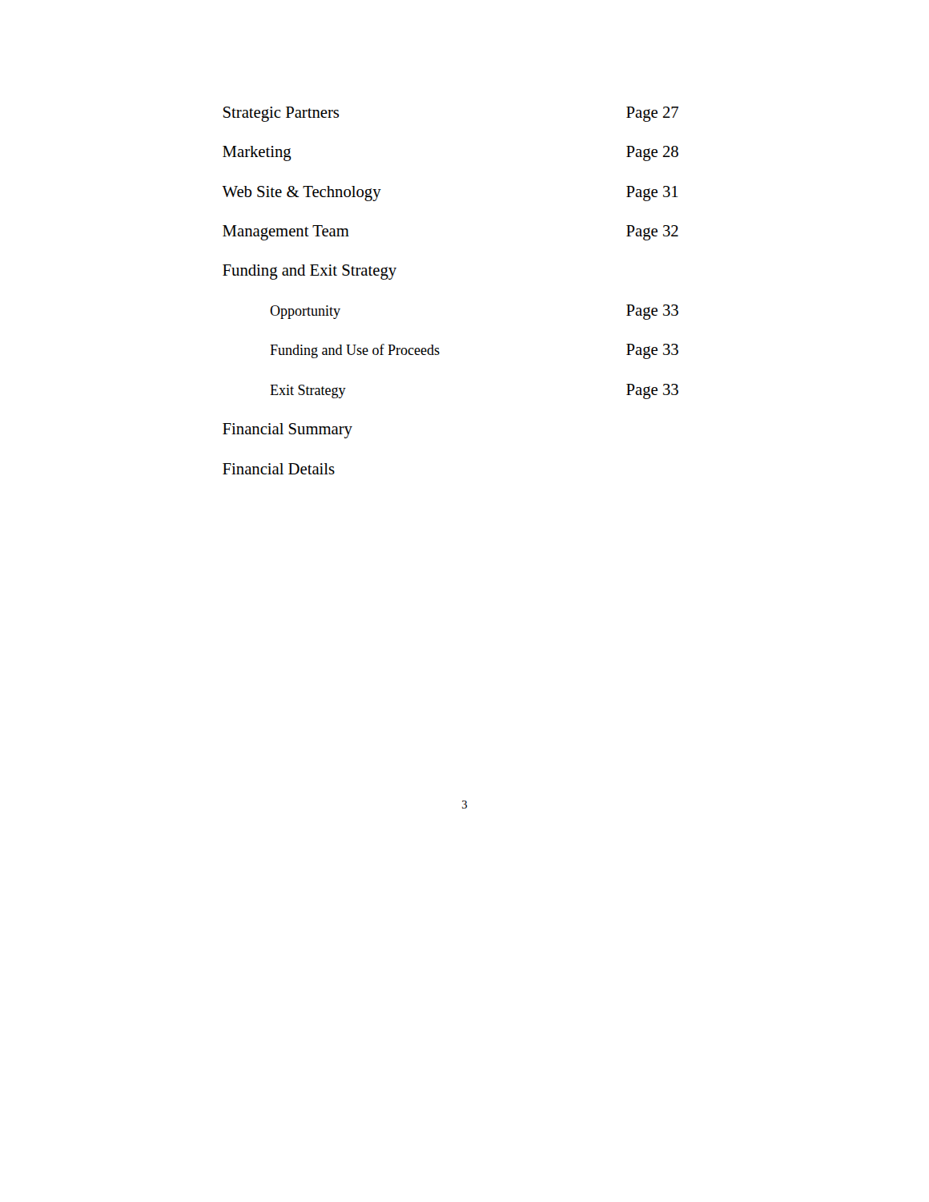Strategic Partners Page 27
Marketing Page 28
Web Site & Technology Page 31
Management Team Page 32
Funding and Exit Strategy
Opportunity Page 33
Funding and Use of Proceeds Page 33
Exit Strategy Page 33
Financial Summary
Financial Details
3